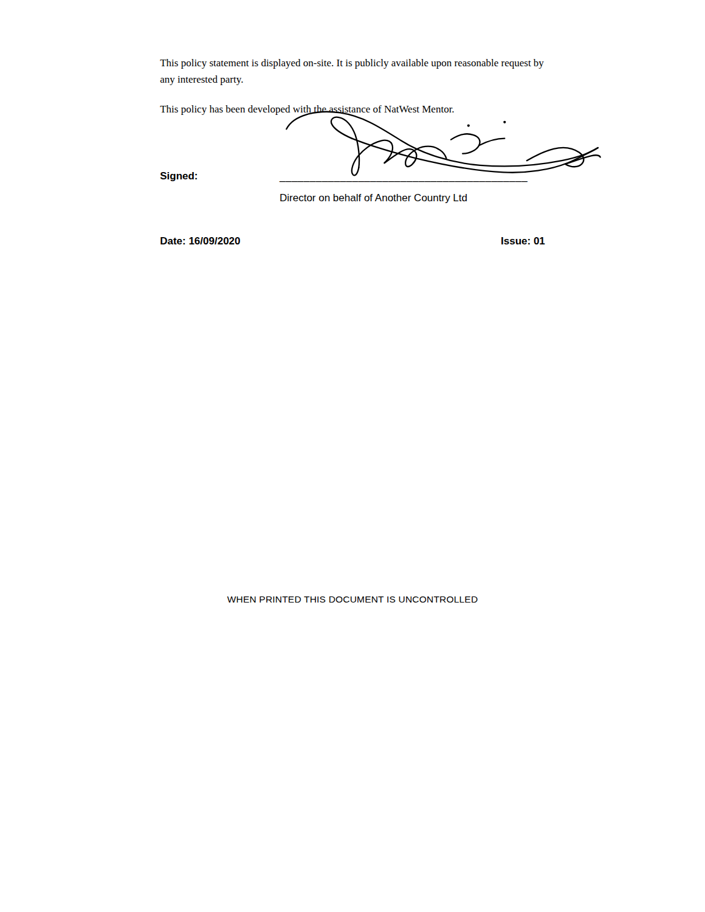This policy statement is displayed on-site. It is publicly available upon reasonable request by any interested party.
This policy has been developed with the assistance of NatWest Mentor.
Signed:
_________________________________________
Director on behalf of Another Country Ltd
Date: 16/09/2020
Issue: 01
WHEN PRINTED THIS DOCUMENT IS UNCONTROLLED